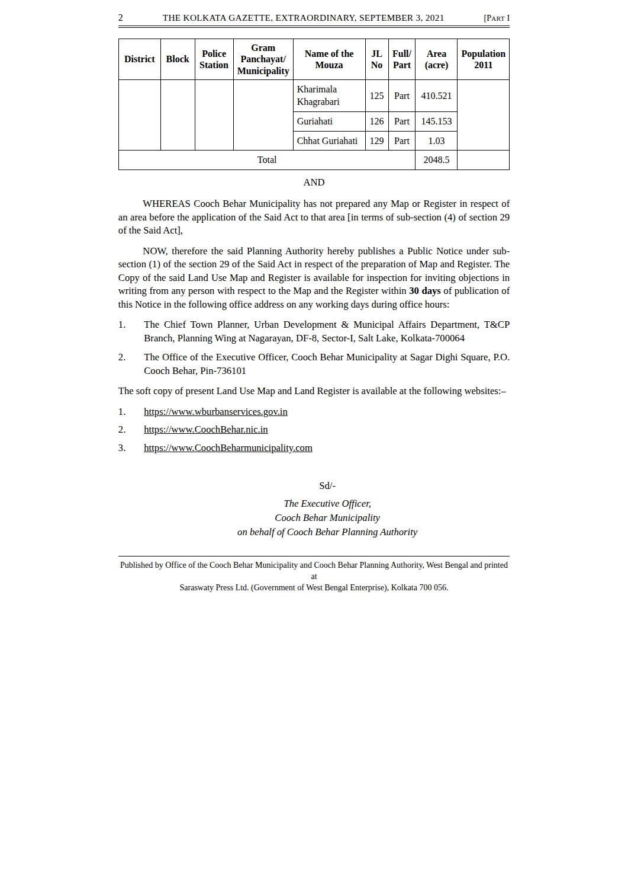2
THE KOLKATA GAZETTE, EXTRAORDINARY, SEPTEMBER 3, 2021
[PART I
| District | Block | Police Station | Gram Panchayat/ Municipality | Name of the Mouza | JL No | Full/ Part | Area (acre) | Population 2011 |
| --- | --- | --- | --- | --- | --- | --- | --- | --- |
| | | | | Kharimala Khagrabari | 125 | Part | 410.521 | |
| Guriahati | 126 | Part | 145.153 |
| Chhat Guriahati | 129 | Part | 1.03 |
| Total | 2048.5 | |
AND
WHEREAS Cooch Behar Municipality has not prepared any Map or Register in respect of an area before the application of the Said Act to that area [in terms of sub-section (4) of section 29 of the Said Act],
NOW, therefore the said Planning Authority hereby publishes a Public Notice under sub-section (1) of the section 29 of the Said Act in respect of the preparation of Map and Register. The Copy of the said Land Use Map and Register is available for inspection for inviting objections in writing from any person with respect to the Map and the Register within 30 days of publication of this Notice in the following office address on any working days during office hours:
The Chief Town Planner, Urban Development & Municipal Affairs Department, T&CP Branch, Planning Wing at Nagarayan, DF-8, Sector-I, Salt Lake, Kolkata-700064
The Office of the Executive Officer, Cooch Behar Municipality at Sagar Dighi Square, P.O. Cooch Behar, Pin-736101
The soft copy of present Land Use Map and Land Register is available at the following websites:–
https://www.wburbanservices.gov.in
https://www.CoochBehar.nic.in
https://www.CoochBeharmunicipality.com
Sd/-
The Executive Officer,
Cooch Behar Municipality
on behalf of Cooch Behar Planning Authority
Published by Office of the Cooch Behar Municipality and Cooch Behar Planning Authority, West Bengal and printed at
Saraswaty Press Ltd. (Government of West Bengal Enterprise), Kolkata 700 056.